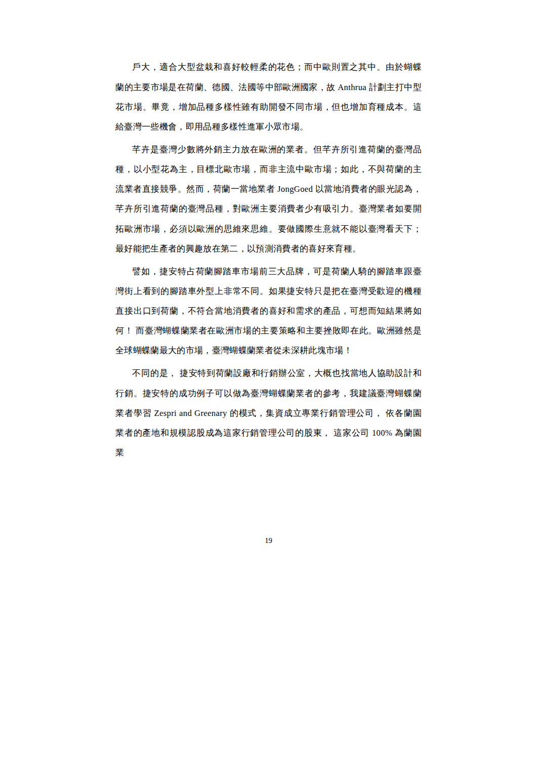戶大，適合大型盆栽和喜好較輕柔的花色；而中歐則置之其中。由於蝴蝶蘭的主要市場是在荷蘭、德國、法國等中部歐洲國家，故 Anthrua 計劃主打中型花市場。畢竟，增加品種多樣性雖有助開發不同市場，但也增加育種成本。這給臺灣一些機會，即用品種多樣性進軍小眾市場。
芊卉是臺灣少數將外銷主力放在歐洲的業者。但芊卉所引進荷蘭的臺灣品種，以小型花為主，目標北歐市場，而非主流中歐市場；如此，不與荷蘭的主流業者直接競爭。然而，荷蘭一當地業者 JongGoed 以當地消費者的眼光認為，芊卉所引進荷蘭的臺灣品種，對歐洲主要消費者少有吸引力。臺灣業者如要開拓歐洲市場，必須以歐洲的思維來思維。要做國際生意就不能以臺灣看天下；最好能把生產者的興趣放在第二，以預測消費者的喜好來育種。
譬如，捷安特占荷蘭腳踏車市場前三大品牌，可是荷蘭人騎的腳踏車跟臺灣街上看到的腳踏車外型上非常不同。如果捷安特只是把在臺灣受歡迎的機種直接出口到荷蘭，不符合當地消費者的喜好和需求的產品，可想而知結果將如何！ 而臺灣蝴蝶蘭業者在歐洲市場的主要策略和主要挫敗即在此。歐洲雖然是全球蝴蝶蘭最大的市場，臺灣蝴蝶蘭業者從未深耕此塊市場！
不同的是， 捷安特到荷蘭設廠和行銷辦公室，大概也找當地人協助設計和行銷。捷安特的成功例子可以做為臺灣蝴蝶蘭業者的參考，我建議臺灣蝴蝶蘭業者學習 Zespri and Greenary 的模式，集資成立專業行銷管理公司， 依各蘭園業者的產地和規模認股成為這家行銷管理公司的股東， 這家公司 100% 為蘭園業
19